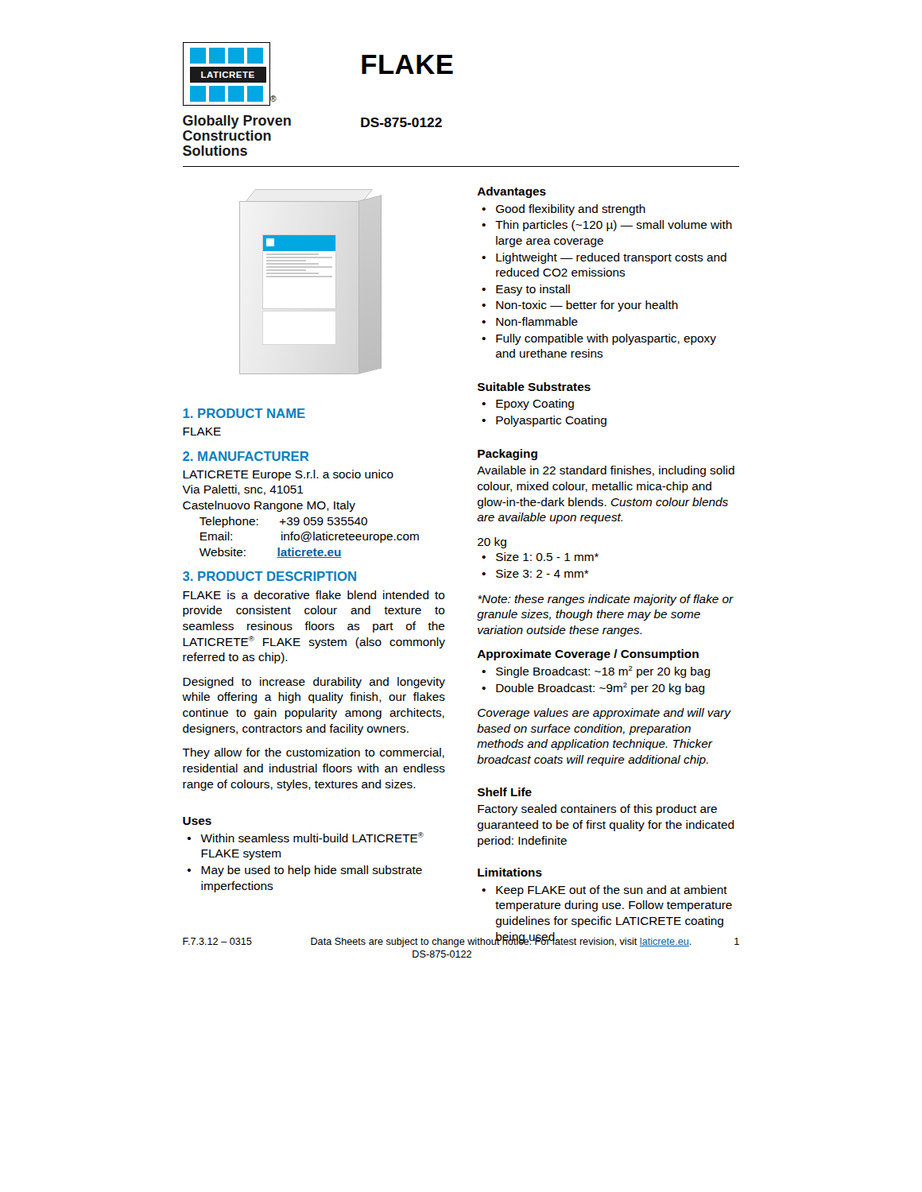LATICRETE
®
Globally Proven
Construction Solutions
FLAKE
DS-875-0122
1. Product Name
FLAKE
2. Manufacturer
LATICRETE Europe S.r.l. a socio unico
Via Paletti, snc, 41051
Castelnuovo Rangone MO, Italy
Telephone: +39 059 535540
Email: info@laticreteeurope.com
Website: laticrete.eu
3. Product Description
FLAKE is a decorative flake blend intended to provide consistent colour and texture to seamless resinous floors as part of the LATICRETE® FLAKE system (also commonly referred to as chip).
Designed to increase durability and longevity while offering a high quality finish, our flakes continue to gain popularity among architects, designers, contractors and facility owners.
They allow for the customization to commercial, residential and industrial floors with an endless range of colours, styles, textures and sizes.
Uses
Within seamless multi-build LATICRETE® FLAKE system
May be used to help hide small substrate imperfections
Advantages
Good flexibility and strength
Thin particles (~120 µ) — small volume with large area coverage
Lightweight — reduced transport costs and reduced CO2 emissions
Easy to install
Non-toxic — better for your health
Non-flammable
Fully compatible with polyaspartic, epoxy and urethane resins
Suitable Substrates
Epoxy Coating
Polyaspartic Coating
Packaging
Available in 22 standard finishes, including solid colour, mixed colour, metallic mica-chip and glow-in-the-dark blends. Custom colour blends are available upon request.
20 kg
Size 1: 0.5 - 1 mm*
Size 3: 2 - 4 mm*
*Note: these ranges indicate majority of flake or granule sizes, though there may be some variation outside these ranges.
Approximate Coverage / Consumption
Single Broadcast: ~18 m2 per 20 kg bag
Double Broadcast: ~9m2 per 20 kg bag
Coverage values are approximate and will vary based on surface condition, preparation methods and application technique. Thicker broadcast coats will require additional chip.
Shelf Life
Factory sealed containers of this product are guaranteed to be of first quality for the indicated period: Indefinite
Limitations
Keep FLAKE out of the sun and at ambient temperature during use. Follow temperature guidelines for specific LATICRETE coating being used.
F.7.3.12 – 0315
Data Sheets are subject to change without notice. For latest revision, visit laticrete.eu.
1
DS-875-0122